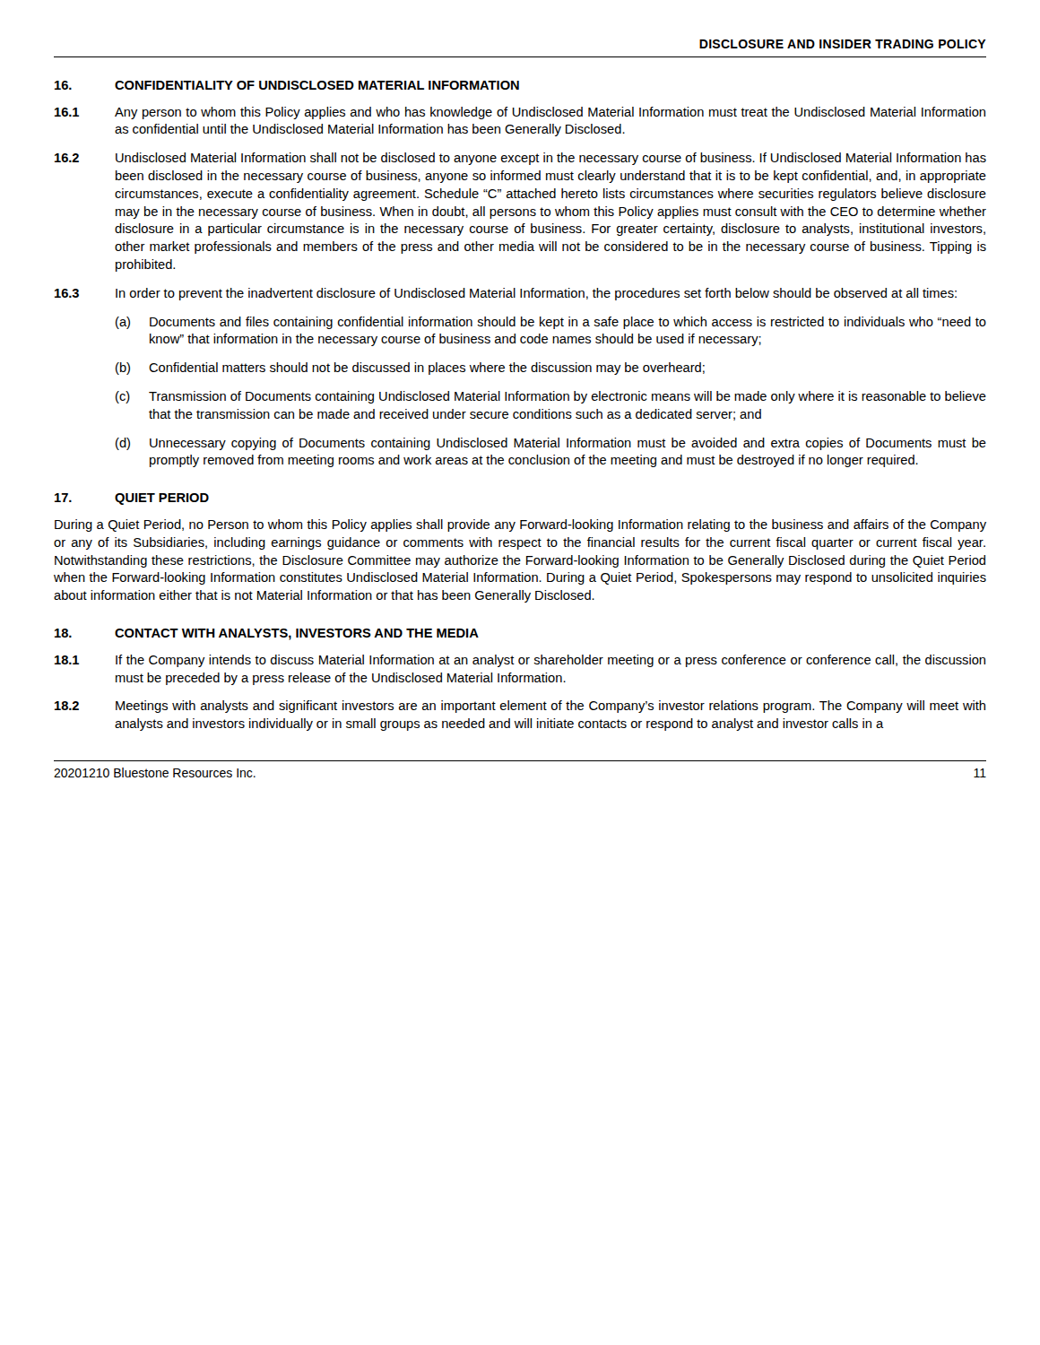DISCLOSURE AND INSIDER TRADING POLICY
16.
CONFIDENTIALITY OF UNDISCLOSED MATERIAL INFORMATION
16.1
Any person to whom this Policy applies and who has knowledge of Undisclosed Material Information must treat the Undisclosed Material Information as confidential until the Undisclosed Material Information has been Generally Disclosed.
16.2
Undisclosed Material Information shall not be disclosed to anyone except in the necessary course of business. If Undisclosed Material Information has been disclosed in the necessary course of business, anyone so informed must clearly understand that it is to be kept confidential, and, in appropriate circumstances, execute a confidentiality agreement. Schedule “C” attached hereto lists circumstances where securities regulators believe disclosure may be in the necessary course of business. When in doubt, all persons to whom this Policy applies must consult with the CEO to determine whether disclosure in a particular circumstance is in the necessary course of business. For greater certainty, disclosure to analysts, institutional investors, other market professionals and members of the press and other media will not be considered to be in the necessary course of business. Tipping is prohibited.
16.3
In order to prevent the inadvertent disclosure of Undisclosed Material Information, the procedures set forth below should be observed at all times:
(a)
Documents and files containing confidential information should be kept in a safe place to which access is restricted to individuals who “need to know” that information in the necessary course of business and code names should be used if necessary;
(b)
Confidential matters should not be discussed in places where the discussion may be overheard;
(c)
Transmission of Documents containing Undisclosed Material Information by electronic means will be made only where it is reasonable to believe that the transmission can be made and received under secure conditions such as a dedicated server; and
(d)
Unnecessary copying of Documents containing Undisclosed Material Information must be avoided and extra copies of Documents must be promptly removed from meeting rooms and work areas at the conclusion of the meeting and must be destroyed if no longer required.
17.
QUIET PERIOD
During a Quiet Period, no Person to whom this Policy applies shall provide any Forward-looking Information relating to the business and affairs of the Company or any of its Subsidiaries, including earnings guidance or comments with respect to the financial results for the current fiscal quarter or current fiscal year. Notwithstanding these restrictions, the Disclosure Committee may authorize the Forward-looking Information to be Generally Disclosed during the Quiet Period when the Forward-looking Information constitutes Undisclosed Material Information. During a Quiet Period, Spokespersons may respond to unsolicited inquiries about information either that is not Material Information or that has been Generally Disclosed.
18.
CONTACT WITH ANALYSTS, INVESTORS AND THE MEDIA
18.1
If the Company intends to discuss Material Information at an analyst or shareholder meeting or a press conference or conference call, the discussion must be preceded by a press release of the Undisclosed Material Information.
18.2
Meetings with analysts and significant investors are an important element of the Company’s investor relations program. The Company will meet with analysts and investors individually or in small groups as needed and will initiate contacts or respond to analyst and investor calls in a
20201210 Bluestone Resources Inc. 11